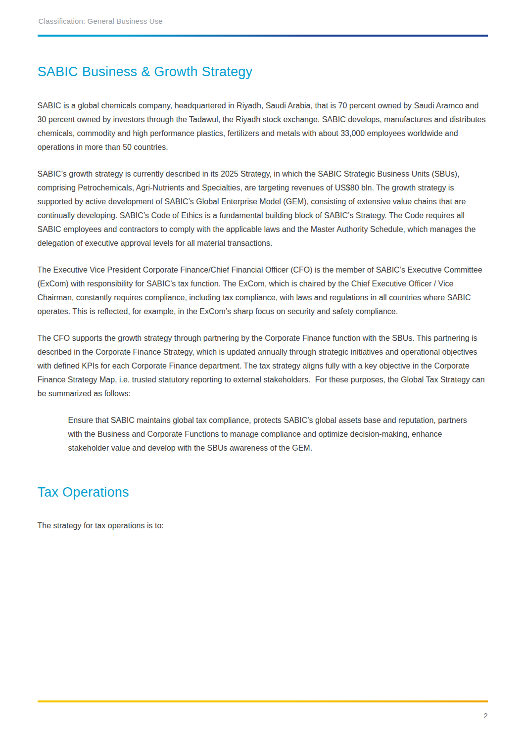Classification: General Business Use
SABIC Business & Growth Strategy
SABIC is a global chemicals company, headquartered in Riyadh, Saudi Arabia, that is 70 percent owned by Saudi Aramco and 30 percent owned by investors through the Tadawul, the Riyadh stock exchange. SABIC develops, manufactures and distributes chemicals, commodity and high performance plastics, fertilizers and metals with about 33,000 employees worldwide and operations in more than 50 countries.
SABIC’s growth strategy is currently described in its 2025 Strategy, in which the SABIC Strategic Business Units (SBUs), comprising Petrochemicals, Agri-Nutrients and Specialties, are targeting revenues of US$80 bln. The growth strategy is supported by active development of SABIC’s Global Enterprise Model (GEM), consisting of extensive value chains that are continually developing. SABIC’s Code of Ethics is a fundamental building block of SABIC’s Strategy. The Code requires all SABIC employees and contractors to comply with the applicable laws and the Master Authority Schedule, which manages the delegation of executive approval levels for all material transactions.
The Executive Vice President Corporate Finance/Chief Financial Officer (CFO) is the member of SABIC’s Executive Committee (ExCom) with responsibility for SABIC’s tax function. The ExCom, which is chaired by the Chief Executive Officer / Vice Chairman, constantly requires compliance, including tax compliance, with laws and regulations in all countries where SABIC operates. This is reflected, for example, in the ExCom’s sharp focus on security and safety compliance.
The CFO supports the growth strategy through partnering by the Corporate Finance function with the SBUs. This partnering is described in the Corporate Finance Strategy, which is updated annually through strategic initiatives and operational objectives with defined KPIs for each Corporate Finance department. The tax strategy aligns fully with a key objective in the Corporate Finance Strategy Map, i.e. trusted statutory reporting to external stakeholders. For these purposes, the Global Tax Strategy can be summarized as follows:
Ensure that SABIC maintains global tax compliance, protects SABIC’s global assets base and reputation, partners with the Business and Corporate Functions to manage compliance and optimize decision-making, enhance stakeholder value and develop with the SBUs awareness of the GEM.
Tax Operations
The strategy for tax operations is to:
2